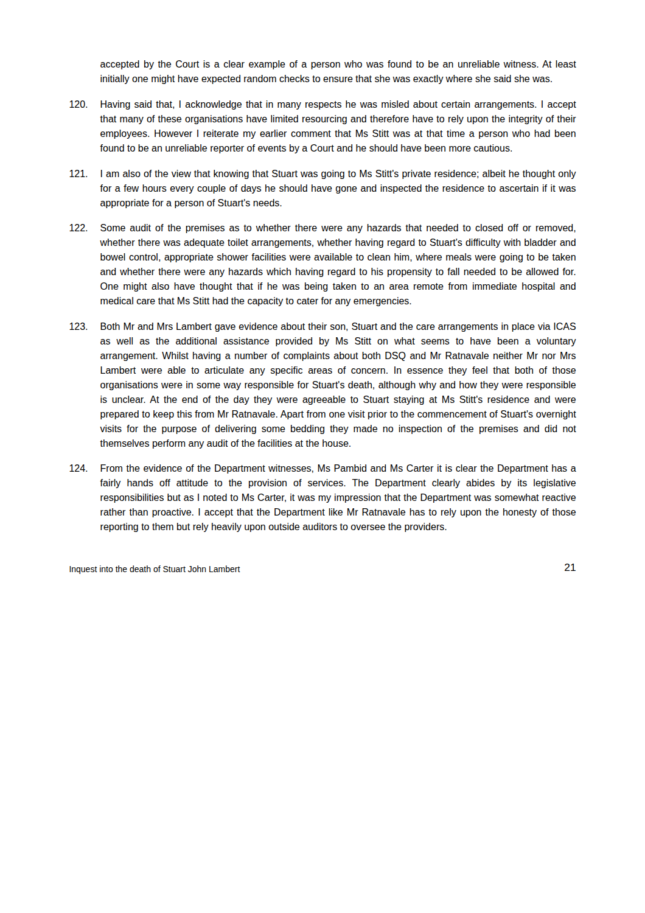accepted by the Court is a clear example of a person who was found to be an unreliable witness. At least initially one might have expected random checks to ensure that she was exactly where she said she was.
120.
Having said that, I acknowledge that in many respects he was misled about certain arrangements. I accept that many of these organisations have limited resourcing and therefore have to rely upon the integrity of their employees. However I reiterate my earlier comment that Ms Stitt was at that time a person who had been found to be an unreliable reporter of events by a Court and he should have been more cautious.
121.
I am also of the view that knowing that Stuart was going to Ms Stitt's private residence; albeit he thought only for a few hours every couple of days he should have gone and inspected the residence to ascertain if it was appropriate for a person of Stuart's needs.
122.
Some audit of the premises as to whether there were any hazards that needed to closed off or removed, whether there was adequate toilet arrangements, whether having regard to Stuart's difficulty with bladder and bowel control, appropriate shower facilities were available to clean him, where meals were going to be taken and whether there were any hazards which having regard to his propensity to fall needed to be allowed for. One might also have thought that if he was being taken to an area remote from immediate hospital and medical care that Ms Stitt had the capacity to cater for any emergencies.
123.
Both Mr and Mrs Lambert gave evidence about their son, Stuart and the care arrangements in place via ICAS as well as the additional assistance provided by Ms Stitt on what seems to have been a voluntary arrangement. Whilst having a number of complaints about both DSQ and Mr Ratnavale neither Mr nor Mrs Lambert were able to articulate any specific areas of concern. In essence they feel that both of those organisations were in some way responsible for Stuart's death, although why and how they were responsible is unclear. At the end of the day they were agreeable to Stuart staying at Ms Stitt's residence and were prepared to keep this from Mr Ratnavale. Apart from one visit prior to the commencement of Stuart's overnight visits for the purpose of delivering some bedding they made no inspection of the premises and did not themselves perform any audit of the facilities at the house.
124.
From the evidence of the Department witnesses, Ms Pambid and Ms Carter it is clear the Department has a fairly hands off attitude to the provision of services. The Department clearly abides by its legislative responsibilities but as I noted to Ms Carter, it was my impression that the Department was somewhat reactive rather than proactive. I accept that the Department like Mr Ratnavale has to rely upon the honesty of those reporting to them but rely heavily upon outside auditors to oversee the providers.
Inquest into the death of Stuart John Lambert 21